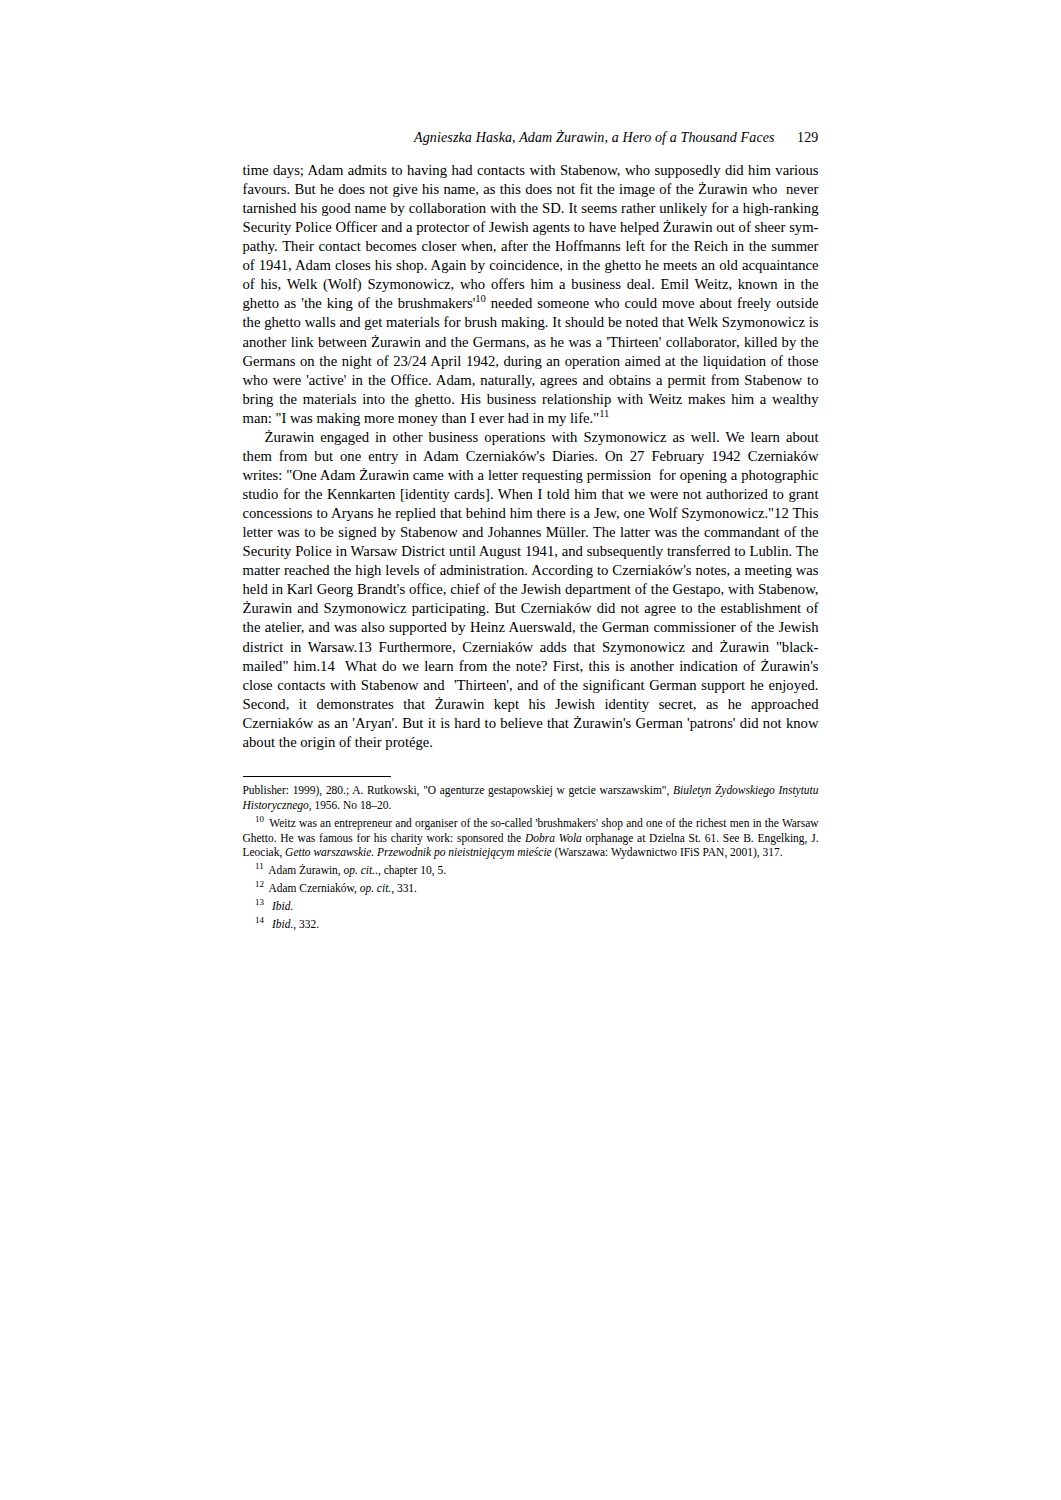Agnieszka Haska, Adam Żurawin, a Hero of a Thousand Faces 129
time days; Adam admits to having had contacts with Stabenow, who supposedly did him various favours. But he does not give his name, as this does not fit the image of the Żurawin who never tarnished his good name by collaboration with the SD. It seems rather unlikely for a high-ranking Security Police Officer and a protector of Jewish agents to have helped Żurawin out of sheer sympathy. Their contact becomes closer when, after the Hoffmanns left for the Reich in the summer of 1941, Adam closes his shop. Again by coincidence, in the ghetto he meets an old acquaintance of his, Welk (Wolf) Szymonowicz, who offers him a business deal. Emil Weitz, known in the ghetto as 'the king of the brushmakers'10 needed someone who could move about freely outside the ghetto walls and get materials for brush making. It should be noted that Welk Szymonowicz is another link between Żurawin and the Germans, as he was a 'Thirteen' collaborator, killed by the Germans on the night of 23/24 April 1942, during an operation aimed at the liquidation of those who were 'active' in the Office. Adam, naturally, agrees and obtains a permit from Stabenow to bring the materials into the ghetto. His business relationship with Weitz makes him a wealthy man: "I was making more money than I ever had in my life."11
Żurawin engaged in other business operations with Szymonowicz as well. We learn about them from but one entry in Adam Czerniaków's Diaries. On 27 February 1942 Czerniaków writes: "One Adam Żurawin came with a letter requesting permission for opening a photographic studio for the Kennkarten [identity cards]. When I told him that we were not authorized to grant concessions to Aryans he replied that behind him there is a Jew, one Wolf Szymonowicz."12 This letter was to be signed by Stabenow and Johannes Müller. The latter was the commandant of the Security Police in Warsaw District until August 1941, and subsequently transferred to Lublin. The matter reached the high levels of administration. According to Czerniaków's notes, a meeting was held in Karl Georg Brandt's office, chief of the Jewish department of the Gestapo, with Stabenow, Żurawin and Szymonowicz participating. But Czerniaków did not agree to the establishment of the atelier, and was also supported by Heinz Auerswald, the German commissioner of the Jewish district in Warsaw.13 Furthermore, Czerniaków adds that Szymonowicz and Żurawin "blackmailed" him.14 What do we learn from the note? First, this is another indication of Żurawin's close contacts with Stabenow and 'Thirteen', and of the significant German support he enjoyed. Second, it demonstrates that Żurawin kept his Jewish identity secret, as he approached Czerniaków as an 'Aryan'. But it is hard to believe that Żurawin's German 'patrons' did not know about the origin of their protége.
Publisher: 1999), 280.; A. Rutkowski, "O agenturze gestapowskiej w getcie warszawskim", Biuletyn Żydowskiego Instytutu Historycznego, 1956. No 18–20.
10 Weitz was an entrepreneur and organiser of the so-called 'brushmakers' shop and one of the richest men in the Warsaw Ghetto. He was famous for his charity work: sponsored the Dobra Wola orphanage at Dzielna St. 61. See B. Engelking, J. Leociak, Getto warszawskie. Przewodnik po nieistniejącym mieście (Warszawa: Wydawnictwo IFiS PAN, 2001), 317.
11 Adam Żurawin, op. cit.., chapter 10, 5.
12 Adam Czerniaków, op. cit., 331.
13 Ibid.
14 Ibid., 332.